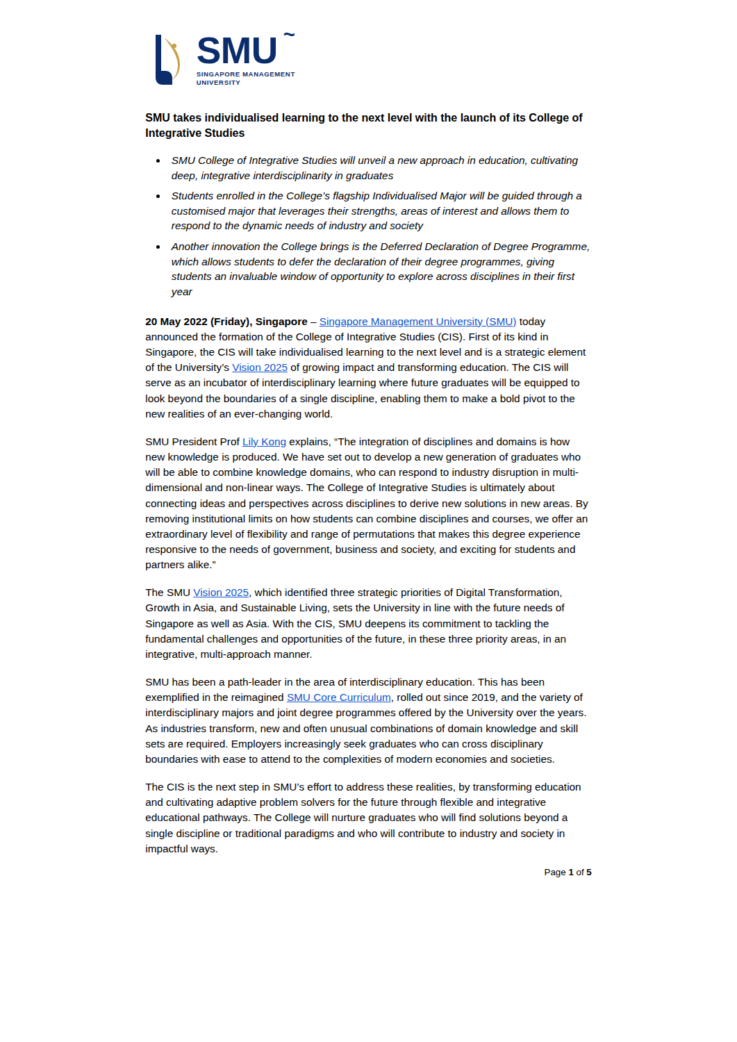| | SMU ~ SINGAPORE MANAGEMENT UNIVERSITY |
SMU takes individualised learning to the next level with the launch of its College of Integrative Studies
SMU College of Integrative Studies will unveil a new approach in education, cultivating deep, integrative interdisciplinarity in graduates
Students enrolled in the College’s flagship Individualised Major will be guided through a customised major that leverages their strengths, areas of interest and allows them to respond to the dynamic needs of industry and society
Another innovation the College brings is the Deferred Declaration of Degree Programme, which allows students to defer the declaration of their degree programmes, giving students an invaluable window of opportunity to explore across disciplines in their first year
20 May 2022 (Friday), Singapore – Singapore Management University (SMU) today announced the formation of the College of Integrative Studies (CIS). First of its kind in Singapore, the CIS will take individualised learning to the next level and is a strategic element of the University’s Vision 2025 of growing impact and transforming education. The CIS will serve as an incubator of interdisciplinary learning where future graduates will be equipped to look beyond the boundaries of a single discipline, enabling them to make a bold pivot to the new realities of an ever-changing world.
SMU President Prof Lily Kong explains, “The integration of disciplines and domains is how new knowledge is produced. We have set out to develop a new generation of graduates who will be able to combine knowledge domains, who can respond to industry disruption in multi-dimensional and non-linear ways. The College of Integrative Studies is ultimately about connecting ideas and perspectives across disciplines to derive new solutions in new areas. By removing institutional limits on how students can combine disciplines and courses, we offer an extraordinary level of flexibility and range of permutations that makes this degree experience responsive to the needs of government, business and society, and exciting for students and partners alike.”
The SMU Vision 2025, which identified three strategic priorities of Digital Transformation, Growth in Asia, and Sustainable Living, sets the University in line with the future needs of Singapore as well as Asia. With the CIS, SMU deepens its commitment to tackling the fundamental challenges and opportunities of the future, in these three priority areas, in an integrative, multi-approach manner.
SMU has been a path-leader in the area of interdisciplinary education. This has been exemplified in the reimagined SMU Core Curriculum, rolled out since 2019, and the variety of interdisciplinary majors and joint degree programmes offered by the University over the years. As industries transform, new and often unusual combinations of domain knowledge and skill sets are required. Employers increasingly seek graduates who can cross disciplinary boundaries with ease to attend to the complexities of modern economies and societies.
The CIS is the next step in SMU’s effort to address these realities, by transforming education and cultivating adaptive problem solvers for the future through flexible and integrative educational pathways. The College will nurture graduates who will find solutions beyond a single discipline or traditional paradigms and who will contribute to industry and society in impactful ways.
Page 1 of 5